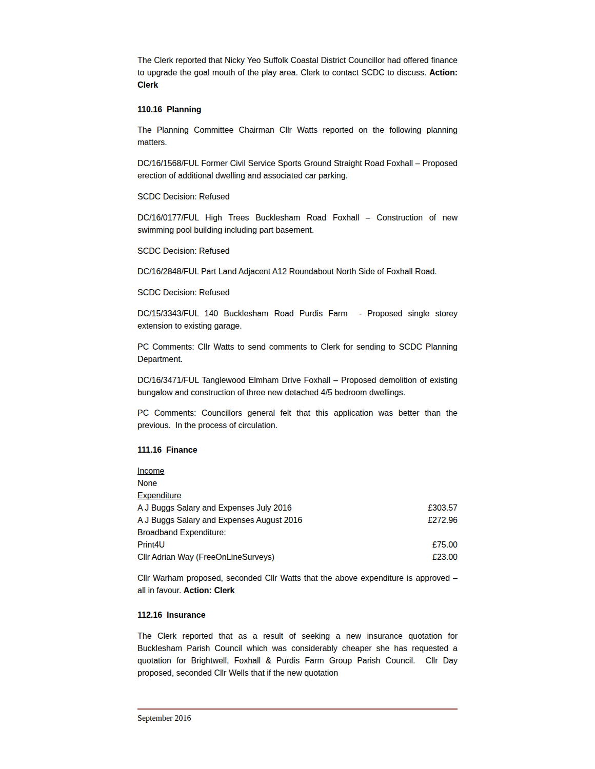The Clerk reported that Nicky Yeo Suffolk Coastal District Councillor had offered finance to upgrade the goal mouth of the play area. Clerk to contact SCDC to discuss. Action: Clerk
110.16 Planning
The Planning Committee Chairman Cllr Watts reported on the following planning matters.
DC/16/1568/FUL Former Civil Service Sports Ground Straight Road Foxhall – Proposed erection of additional dwelling and associated car parking.
SCDC Decision: Refused
DC/16/0177/FUL High Trees Bucklesham Road Foxhall – Construction of new swimming pool building including part basement.
SCDC Decision: Refused
DC/16/2848/FUL Part Land Adjacent A12 Roundabout North Side of Foxhall Road.
SCDC Decision: Refused
DC/15/3343/FUL 140 Bucklesham Road Purdis Farm - Proposed single storey extension to existing garage.
PC Comments: Cllr Watts to send comments to Clerk for sending to SCDC Planning Department.
DC/16/3471/FUL Tanglewood Elmham Drive Foxhall – Proposed demolition of existing bungalow and construction of three new detached 4/5 bedroom dwellings.
PC Comments: Councillors general felt that this application was better than the previous. In the process of circulation.
111.16 Finance
Income
None
Expenditure
A J Buggs Salary and Expenses July 2016 £303.57
A J Buggs Salary and Expenses August 2016 £272.96
Broadband Expenditure:
Print4U £75.00
Cllr Adrian Way (FreeOnLineSurveys) £23.00
Cllr Warham proposed, seconded Cllr Watts that the above expenditure is approved – all in favour. Action: Clerk
112.16 Insurance
The Clerk reported that as a result of seeking a new insurance quotation for Bucklesham Parish Council which was considerably cheaper she has requested a quotation for Brightwell, Foxhall & Purdis Farm Group Parish Council. Cllr Day proposed, seconded Cllr Wells that if the new quotation
September 2016